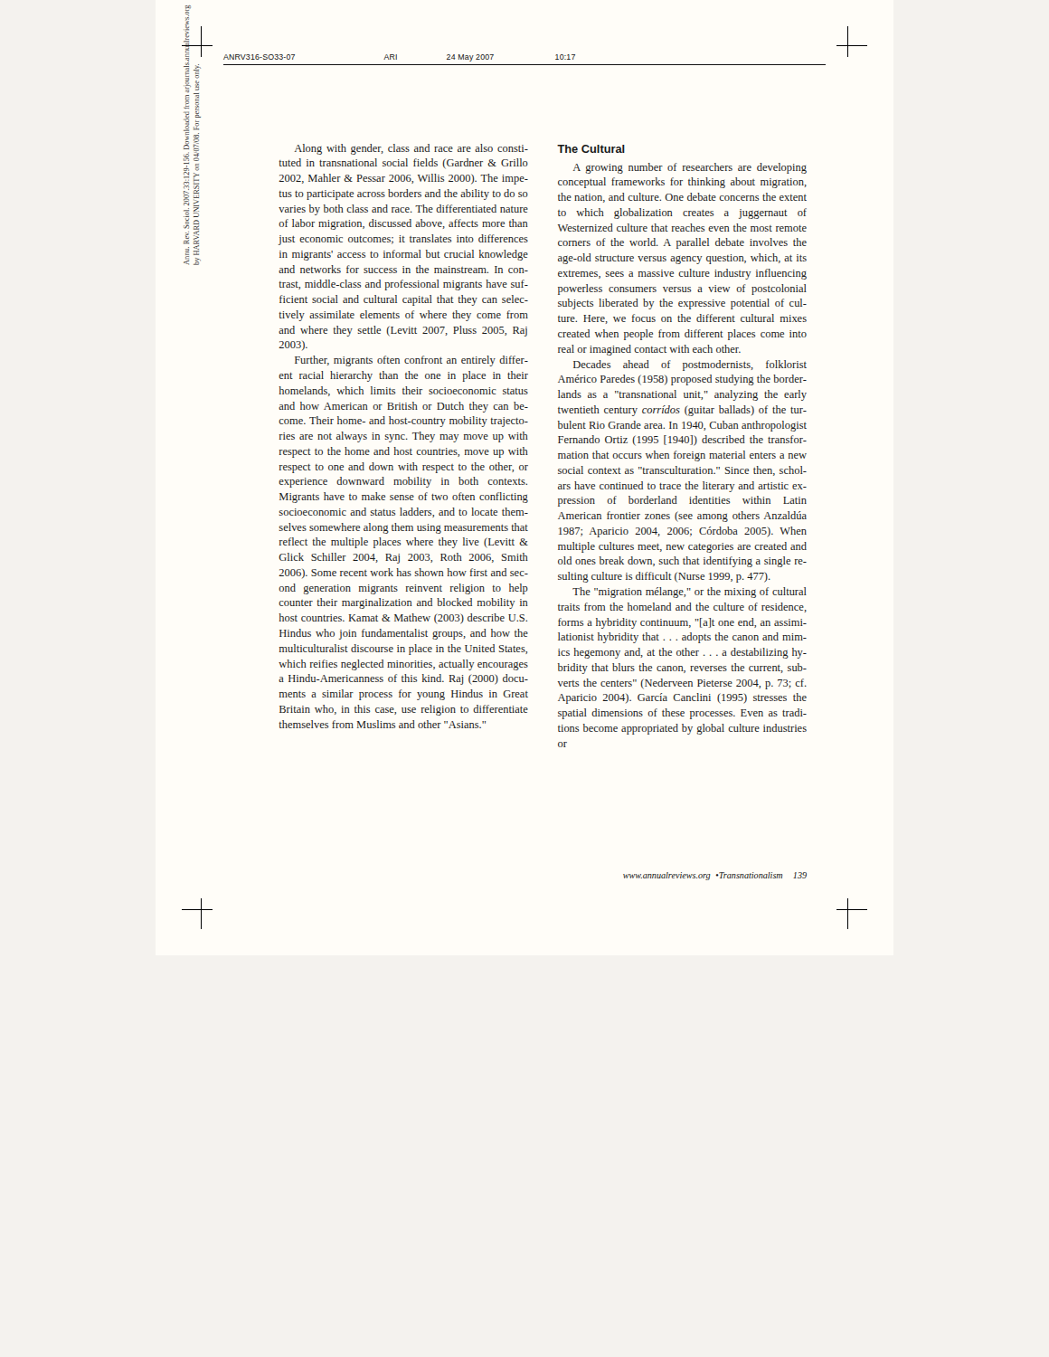ANRV316-SO33-07 ARI 24 May 2007 10:17
Annu. Rev. Sociol. 2007.33:129-156. Downloaded from arjournals.annualreviews.org by HARVARD UNIVERSITY on 04/07/08. For personal use only.
Along with gender, class and race are also constituted in transnational social fields (Gardner & Grillo 2002, Mahler & Pessar 2006, Willis 2000). The impetus to participate across borders and the ability to do so varies by both class and race. The differentiated nature of labor migration, discussed above, affects more than just economic outcomes; it translates into differences in migrants' access to informal but crucial knowledge and networks for success in the mainstream. In contrast, middle-class and professional migrants have sufficient social and cultural capital that they can selectively assimilate elements of where they come from and where they settle (Levitt 2007, Pluss 2005, Raj 2003).
Further, migrants often confront an entirely different racial hierarchy than the one in place in their homelands, which limits their socioeconomic status and how American or British or Dutch they can become. Their home- and host-country mobility trajectories are not always in sync. They may move up with respect to the home and host countries, move up with respect to one and down with respect to the other, or experience downward mobility in both contexts. Migrants have to make sense of two often conflicting socioeconomic and status ladders, and to locate themselves somewhere along them using measurements that reflect the multiple places where they live (Levitt & Glick Schiller 2004, Raj 2003, Roth 2006, Smith 2006). Some recent work has shown how first and second generation migrants reinvent religion to help counter their marginalization and blocked mobility in host countries. Kamat & Mathew (2003) describe U.S. Hindus who join fundamentalist groups, and how the multiculturalist discourse in place in the United States, which reifies neglected minorities, actually encourages a Hindu-Americanness of this kind. Raj (2000) documents a similar process for young Hindus in Great Britain who, in this case, use religion to differentiate themselves from Muslims and other "Asians."
The Cultural
A growing number of researchers are developing conceptual frameworks for thinking about migration, the nation, and culture. One debate concerns the extent to which globalization creates a juggernaut of Westernized culture that reaches even the most remote corners of the world. A parallel debate involves the age-old structure versus agency question, which, at its extremes, sees a massive culture industry influencing powerless consumers versus a view of postcolonial subjects liberated by the expressive potential of culture. Here, we focus on the different cultural mixes created when people from different places come into real or imagined contact with each other.
Decades ahead of postmodernists, folklorist Américo Paredes (1958) proposed studying the borderlands as a "transnational unit," analyzing the early twentieth century corrídos (guitar ballads) of the turbulent Rio Grande area. In 1940, Cuban anthropologist Fernando Ortiz (1995 [1940]) described the transformation that occurs when foreign material enters a new social context as "transculturation." Since then, scholars have continued to trace the literary and artistic expression of borderland identities within Latin American frontier zones (see among others Anzaldúa 1987; Aparicio 2004, 2006; Córdoba 2005). When multiple cultures meet, new categories are created and old ones break down, such that identifying a single resulting culture is difficult (Nurse 1999, p. 477).
The "migration mélange," or the mixing of cultural traits from the homeland and the culture of residence, forms a hybridity continuum, "[a]t one end, an assimilationist hybridity that . . . adopts the canon and mimics hegemony and, at the other . . . a destabilizing hybridity that blurs the canon, reverses the current, subverts the centers" (Nederveen Pieterse 2004, p. 73; cf. Aparicio 2004). García Canclini (1995) stresses the spatial dimensions of these processes. Even as traditions become appropriated by global culture industries or
www.annualreviews.org•Transnationalism 139